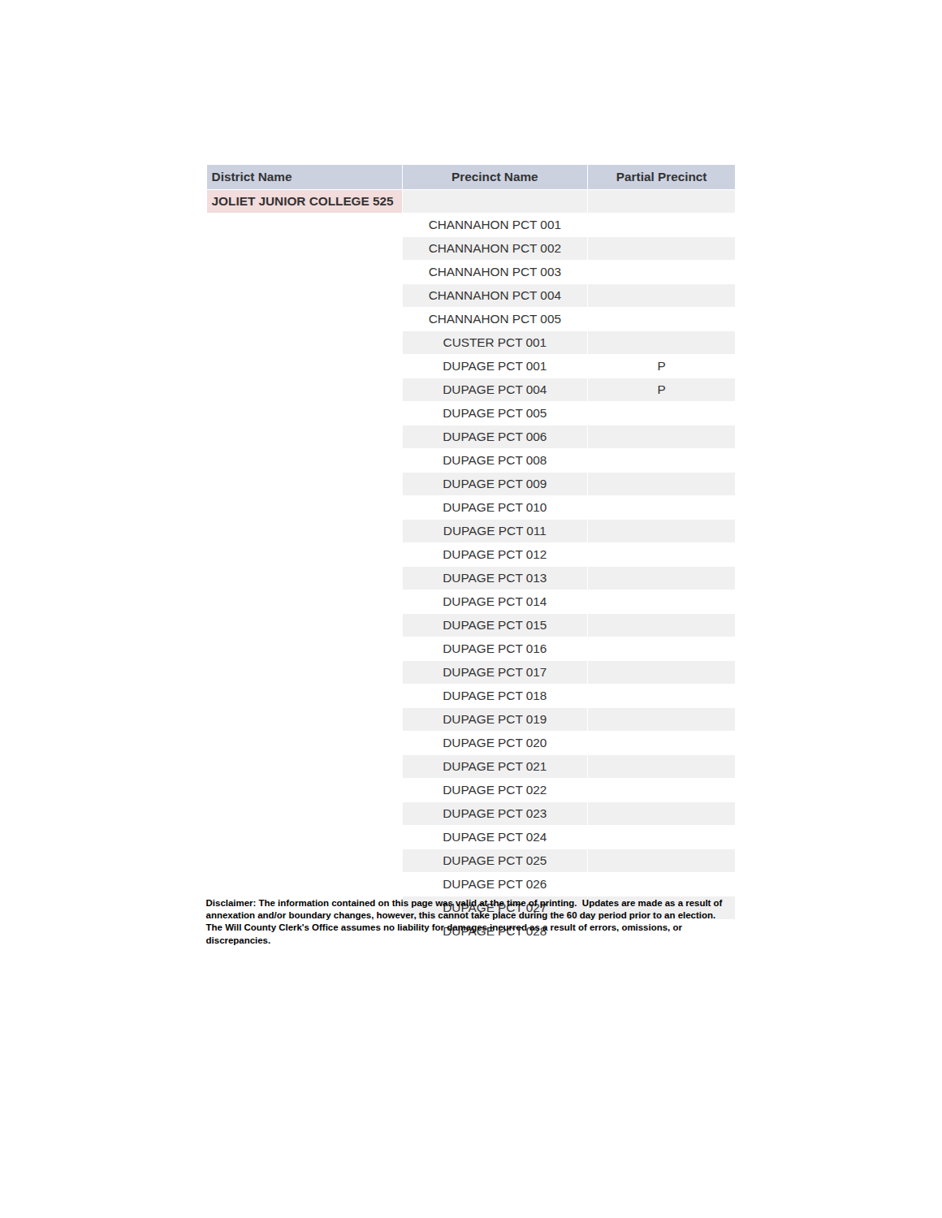| District Name | Precinct Name | Partial Precinct |
| --- | --- | --- |
| JOLIET JUNIOR COLLEGE 525 | | |
| | CHANNAHON PCT 001 | |
| | CHANNAHON PCT 002 | |
| | CHANNAHON PCT 003 | |
| | CHANNAHON PCT 004 | |
| | CHANNAHON PCT 005 | |
| | CUSTER PCT 001 | |
| | DUPAGE PCT 001 | P |
| | DUPAGE PCT 004 | P |
| | DUPAGE PCT 005 | |
| | DUPAGE PCT 006 | |
| | DUPAGE PCT 008 | |
| | DUPAGE PCT 009 | |
| | DUPAGE PCT 010 | |
| | DUPAGE PCT 011 | |
| | DUPAGE PCT 012 | |
| | DUPAGE PCT 013 | |
| | DUPAGE PCT 014 | |
| | DUPAGE PCT 015 | |
| | DUPAGE PCT 016 | |
| | DUPAGE PCT 017 | |
| | DUPAGE PCT 018 | |
| | DUPAGE PCT 019 | |
| | DUPAGE PCT 020 | |
| | DUPAGE PCT 021 | |
| | DUPAGE PCT 022 | |
| | DUPAGE PCT 023 | |
| | DUPAGE PCT 024 | |
| | DUPAGE PCT 025 | |
| | DUPAGE PCT 026 | |
| | DUPAGE PCT 027 | |
| | DUPAGE PCT 028 | |
Disclaimer: The information contained on this page was valid at the time of printing. Updates are made as a result of annexation and/or boundary changes, however, this cannot take place during the 60 day period prior to an election. The Will County Clerk's Office assumes no liability for damages incurred as a result of errors, omissions, or discrepancies.